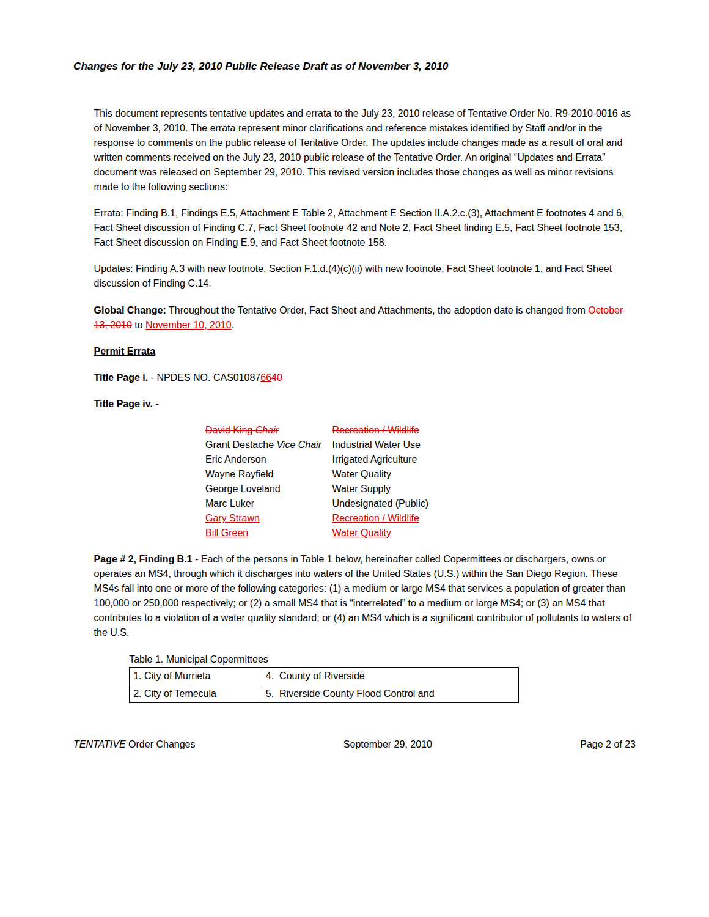Changes for the July 23, 2010 Public Release Draft as of November 3, 2010
This document represents tentative updates and errata to the July 23, 2010 release of Tentative Order No. R9-2010-0016 as of November 3, 2010. The errata represent minor clarifications and reference mistakes identified by Staff and/or in the response to comments on the public release of Tentative Order. The updates include changes made as a result of oral and written comments received on the July 23, 2010 public release of the Tentative Order. An original “Updates and Errata” document was released on September 29, 2010. This revised version includes those changes as well as minor revisions made to the following sections:
Errata: Finding B.1, Findings E.5, Attachment E Table 2, Attachment E Section II.A.2.c.(3), Attachment E footnotes 4 and 6, Fact Sheet discussion of Finding C.7, Fact Sheet footnote 42 and Note 2, Fact Sheet finding E.5, Fact Sheet footnote 153, Fact Sheet discussion on Finding E.9, and Fact Sheet footnote 158.
Updates: Finding A.3 with new footnote, Section F.1.d.(4)(c)(ii) with new footnote, Fact Sheet footnote 1, and Fact Sheet discussion of Finding C.14.
Global Change: Throughout the Tentative Order, Fact Sheet and Attachments, the adoption date is changed from October 13, 2010 to November 10, 2010.
Permit Errata
Title Page i. - NPDES NO. CAS010876640
Title Page iv. -
| David King Chair | Recreation / Wildlife |
| Grant Destache Vice Chair | Industrial Water Use |
| Eric Anderson | Irrigated Agriculture |
| Wayne Rayfield | Water Quality |
| George Loveland | Water Supply |
| Marc Luker | Undesignated (Public) |
| Gary Strawn | Recreation / Wildlife |
| Bill Green | Water Quality |
Page # 2, Finding B.1 - Each of the persons in Table 1 below, hereinafter called Copermittees or dischargers, owns or operates an MS4, through which it discharges into waters of the United States (U.S.) within the San Diego Region. These MS4s fall into one or more of the following categories: (1) a medium or large MS4 that services a population of greater than 100,000 or 250,000 respectively; or (2) a small MS4 that is “interrelated” to a medium or large MS4; or (3) an MS4 that contributes to a violation of a water quality standard; or (4) an MS4 which is a significant contributor of pollutants to waters of the U.S.
Table 1. Municipal Copermittees
| 1. City of Murrieta | 4. County of Riverside |
| 2. City of Temecula | 5. Riverside County Flood Control and |
TENTATIVE Order Changes
September 29, 2010
Page 2 of 23